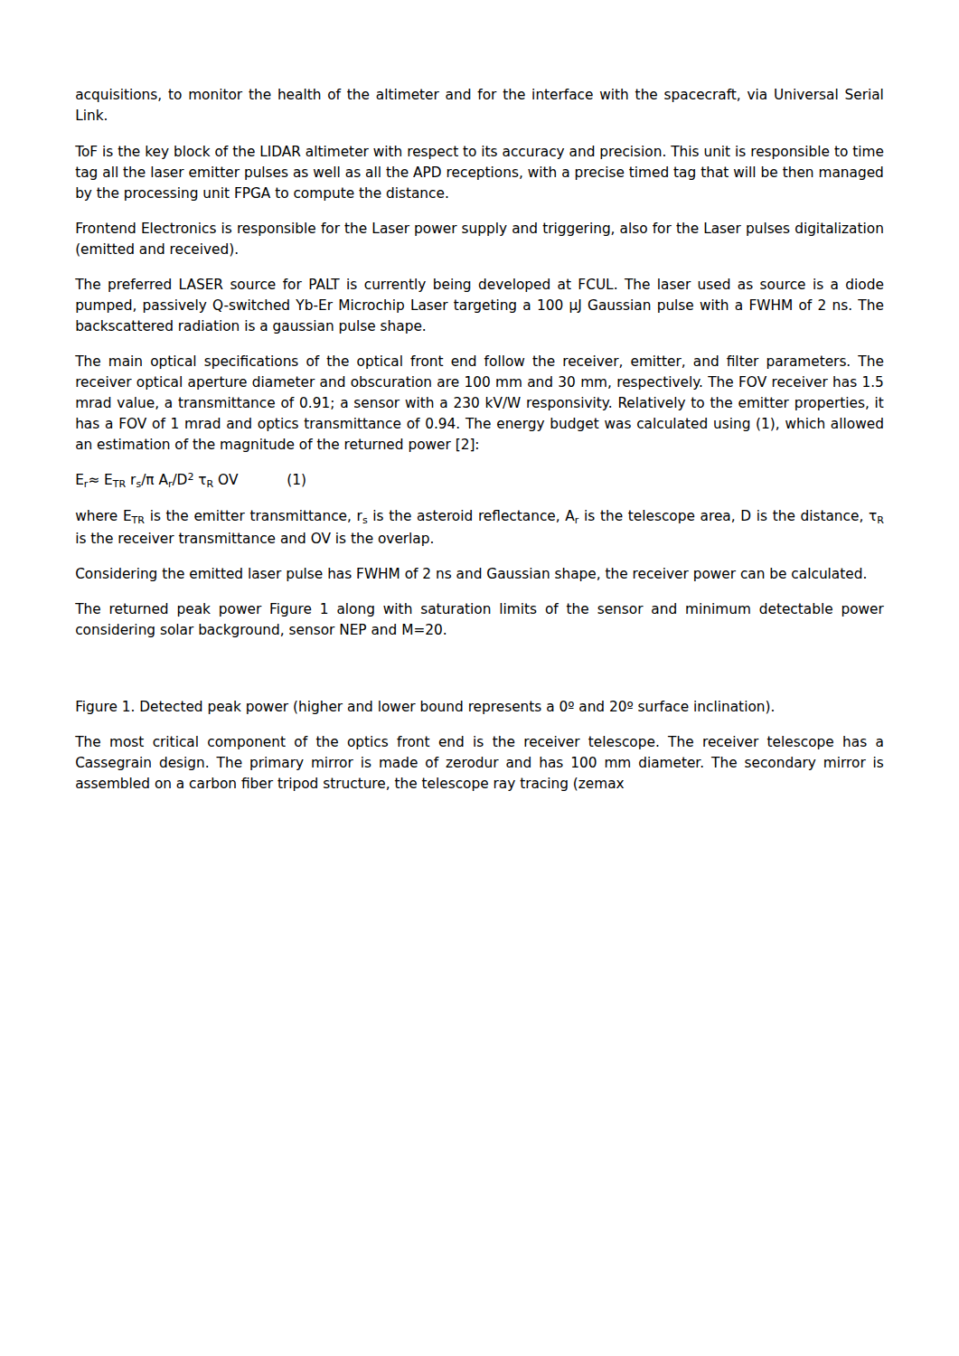acquisitions, to monitor the health of the altimeter and for the interface with the spacecraft, via Universal Serial Link.
ToF is the key block of the LIDAR altimeter with respect to its accuracy and precision. This unit is responsible to time tag all the laser emitter pulses as well as all the APD receptions, with a precise timed tag that will be then managed by the processing unit FPGA to compute the distance.
Frontend Electronics is responsible for the Laser power supply and triggering, also for the Laser pulses digitalization (emitted and received).
The preferred LASER source for PALT is currently being developed at FCUL. The laser used as source is a diode pumped, passively Q-switched Yb-Er Microchip Laser targeting a 100 µJ Gaussian pulse with a FWHM of 2 ns. The backscattered radiation is a gaussian pulse shape.
The main optical specifications of the optical front end follow the receiver, emitter, and filter parameters. The receiver optical aperture diameter and obscuration are 100 mm and 30 mm, respectively. The FOV receiver has 1.5 mrad value, a transmittance of 0.91; a sensor with a 230 kV/W responsivity. Relatively to the emitter properties, it has a FOV of 1 mrad and optics transmittance of 0.94. The energy budget was calculated using (1), which allowed an estimation of the magnitude of the returned power [2]:
Er≈ ETR rs/π Ar/D2 τR OV (1)
where ETR is the emitter transmittance, rs is the asteroid reflectance, Ar is the telescope area, D is the distance, τR is the receiver transmittance and OV is the overlap.
Considering the emitted laser pulse has FWHM of 2 ns and Gaussian shape, the receiver power can be calculated.
The returned peak power Figure 1 along with saturation limits of the sensor and minimum detectable power considering solar background, sensor NEP and M=20.
Figure 1. Detected peak power (higher and lower bound represents a 0º and 20º surface inclination).
The most critical component of the optics front end is the receiver telescope. The receiver telescope has a Cassegrain design. The primary mirror is made of zerodur and has 100 mm diameter. The secondary mirror is assembled on a carbon fiber tripod structure, the telescope ray tracing (zemax